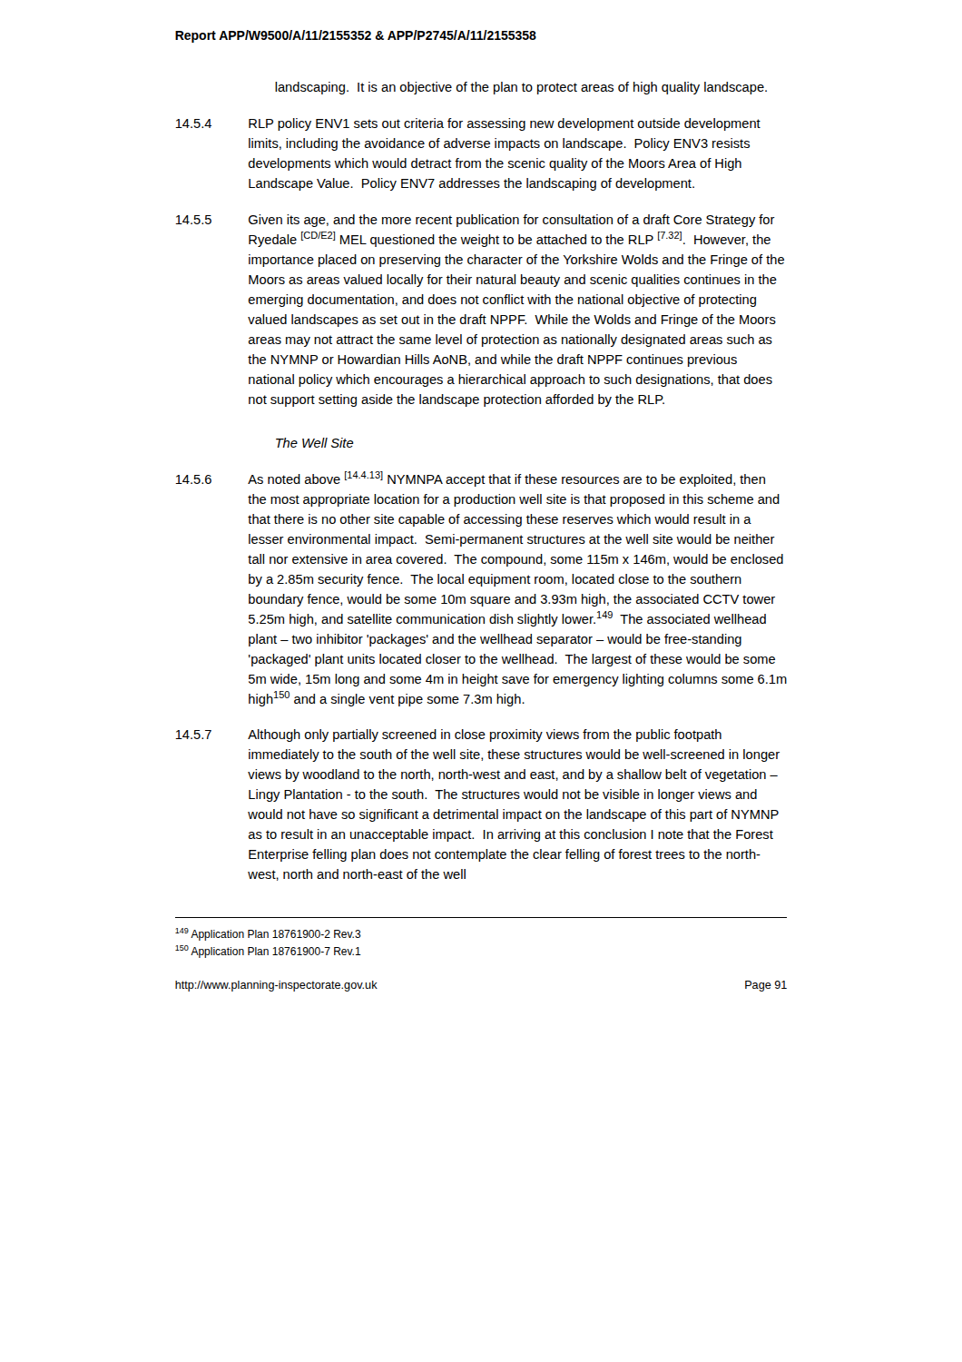Report APP/W9500/A/11/2155352 & APP/P2745/A/11/2155358
landscaping. It is an objective of the plan to protect areas of high quality landscape.
14.5.4
RLP policy ENV1 sets out criteria for assessing new development outside development limits, including the avoidance of adverse impacts on landscape. Policy ENV3 resists developments which would detract from the scenic quality of the Moors Area of High Landscape Value. Policy ENV7 addresses the landscaping of development.
14.5.5
Given its age, and the more recent publication for consultation of a draft Core Strategy for Ryedale [CD/E2] MEL questioned the weight to be attached to the RLP [7.32]. However, the importance placed on preserving the character of the Yorkshire Wolds and the Fringe of the Moors as areas valued locally for their natural beauty and scenic qualities continues in the emerging documentation, and does not conflict with the national objective of protecting valued landscapes as set out in the draft NPPF. While the Wolds and Fringe of the Moors areas may not attract the same level of protection as nationally designated areas such as the NYMNP or Howardian Hills AoNB, and while the draft NPPF continues previous national policy which encourages a hierarchical approach to such designations, that does not support setting aside the landscape protection afforded by the RLP.
The Well Site
14.5.6
As noted above [14.4.13] NYMNPA accept that if these resources are to be exploited, then the most appropriate location for a production well site is that proposed in this scheme and that there is no other site capable of accessing these reserves which would result in a lesser environmental impact. Semi-permanent structures at the well site would be neither tall nor extensive in area covered. The compound, some 115m x 146m, would be enclosed by a 2.85m security fence. The local equipment room, located close to the southern boundary fence, would be some 10m square and 3.93m high, the associated CCTV tower 5.25m high, and satellite communication dish slightly lower.149 The associated wellhead plant – two inhibitor 'packages' and the wellhead separator – would be free-standing 'packaged' plant units located closer to the wellhead. The largest of these would be some 5m wide, 15m long and some 4m in height save for emergency lighting columns some 6.1m high150 and a single vent pipe some 7.3m high.
14.5.7
Although only partially screened in close proximity views from the public footpath immediately to the south of the well site, these structures would be well-screened in longer views by woodland to the north, north-west and east, and by a shallow belt of vegetation – Lingy Plantation - to the south. The structures would not be visible in longer views and would not have so significant a detrimental impact on the landscape of this part of NYMNP as to result in an unacceptable impact. In arriving at this conclusion I note that the Forest Enterprise felling plan does not contemplate the clear felling of forest trees to the north-west, north and north-east of the well
149 Application Plan 18761900-2 Rev.3
150 Application Plan 18761900-7 Rev.1
http://www.planning-inspectorate.gov.uk Page 91